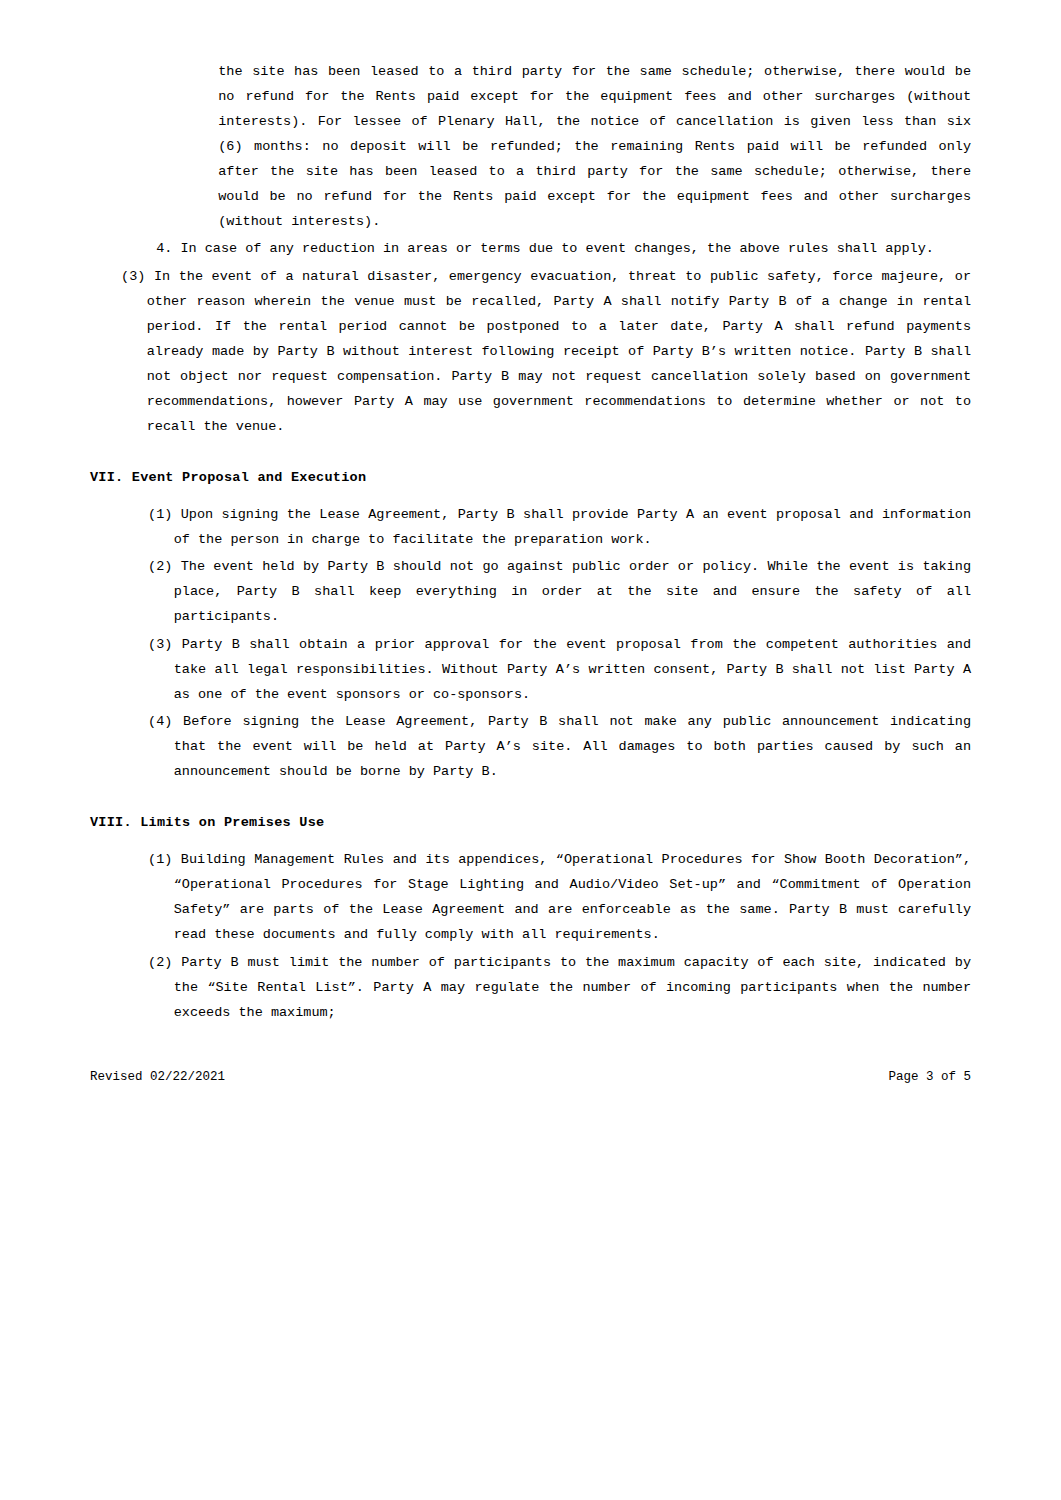the site has been leased to a third party for the same schedule; otherwise, there would be no refund for the Rents paid except for the equipment fees and other surcharges (without interests). For lessee of Plenary Hall, the notice of cancellation is given less than six (6) months: no deposit will be refunded; the remaining Rents paid will be refunded only after the site has been leased to a third party for the same schedule; otherwise, there would be no refund for the Rents paid except for the equipment fees and other surcharges (without interests).
4. In case of any reduction in areas or terms due to event changes, the above rules shall apply.
(3) In the event of a natural disaster, emergency evacuation, threat to public safety, force majeure, or other reason wherein the venue must be recalled, Party A shall notify Party B of a change in rental period. If the rental period cannot be postponed to a later date, Party A shall refund payments already made by Party B without interest following receipt of Party B’s written notice. Party B shall not object nor request compensation. Party B may not request cancellation solely based on government recommendations, however Party A may use government recommendations to determine whether or not to recall the venue.
VII. Event Proposal and Execution
(1) Upon signing the Lease Agreement, Party B shall provide Party A an event proposal and information of the person in charge to facilitate the preparation work.
(2) The event held by Party B should not go against public order or policy. While the event is taking place, Party B shall keep everything in order at the site and ensure the safety of all participants.
(3) Party B shall obtain a prior approval for the event proposal from the competent authorities and take all legal responsibilities. Without Party A’s written consent, Party B shall not list Party A as one of the event sponsors or co-sponsors.
(4) Before signing the Lease Agreement, Party B shall not make any public announcement indicating that the event will be held at Party A’s site. All damages to both parties caused by such an announcement should be borne by Party B.
VIII. Limits on Premises Use
(1) Building Management Rules and its appendices, “Operational Procedures for Show Booth Decoration”, “Operational Procedures for Stage Lighting and Audio/Video Set-up” and “Commitment of Operation Safety” are parts of the Lease Agreement and are enforceable as the same. Party B must carefully read these documents and fully comply with all requirements.
(2) Party B must limit the number of participants to the maximum capacity of each site, indicated by the “Site Rental List”. Party A may regulate the number of incoming participants when the number exceeds the maximum;
Revised 02/22/2021 Page 3 of 5